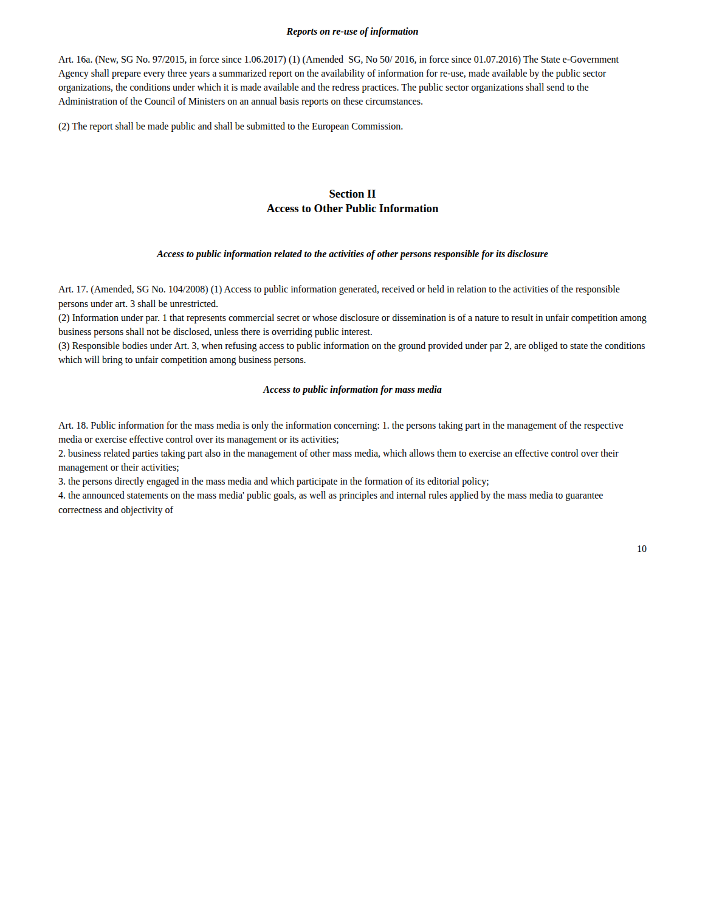Reports on re-use of information
Art. 16a. (New, SG No. 97/2015, in force since 1.06.2017) (1) (Amended SG, No 50/ 2016, in force since 01.07.2016) The State e-Government Agency shall prepare every three years a summarized report on the availability of information for re-use, made available by the public sector organizations, the conditions under which it is made available and the redress practices. The public sector organizations shall send to the Administration of the Council of Ministers on an annual basis reports on these circumstances.
(2) The report shall be made public and shall be submitted to the European Commission.
Section II
Access to Other Public Information
Access to public information related to the activities of other persons responsible for its disclosure
Art. 17. (Amended, SG No. 104/2008) (1) Access to public information generated, received or held in relation to the activities of the responsible persons under art. 3 shall be unrestricted.
(2) Information under par. 1 that represents commercial secret or whose disclosure or dissemination is of a nature to result in unfair competition among business persons shall not be disclosed, unless there is overriding public interest.
(3) Responsible bodies under Art. 3, when refusing access to public information on the ground provided under par 2, are obliged to state the conditions which will bring to unfair competition among business persons.
Access to public information for mass media
Art. 18. Public information for the mass media is only the information concerning: 1. the persons taking part in the management of the respective media or exercise effective control over its management or its activities;
2. business related parties taking part also in the management of other mass media, which allows them to exercise an effective control over their management or their activities;
3. the persons directly engaged in the mass media and which participate in the formation of its editorial policy;
4. the announced statements on the mass media' public goals, as well as principles and internal rules applied by the mass media to guarantee correctness and objectivity of
10